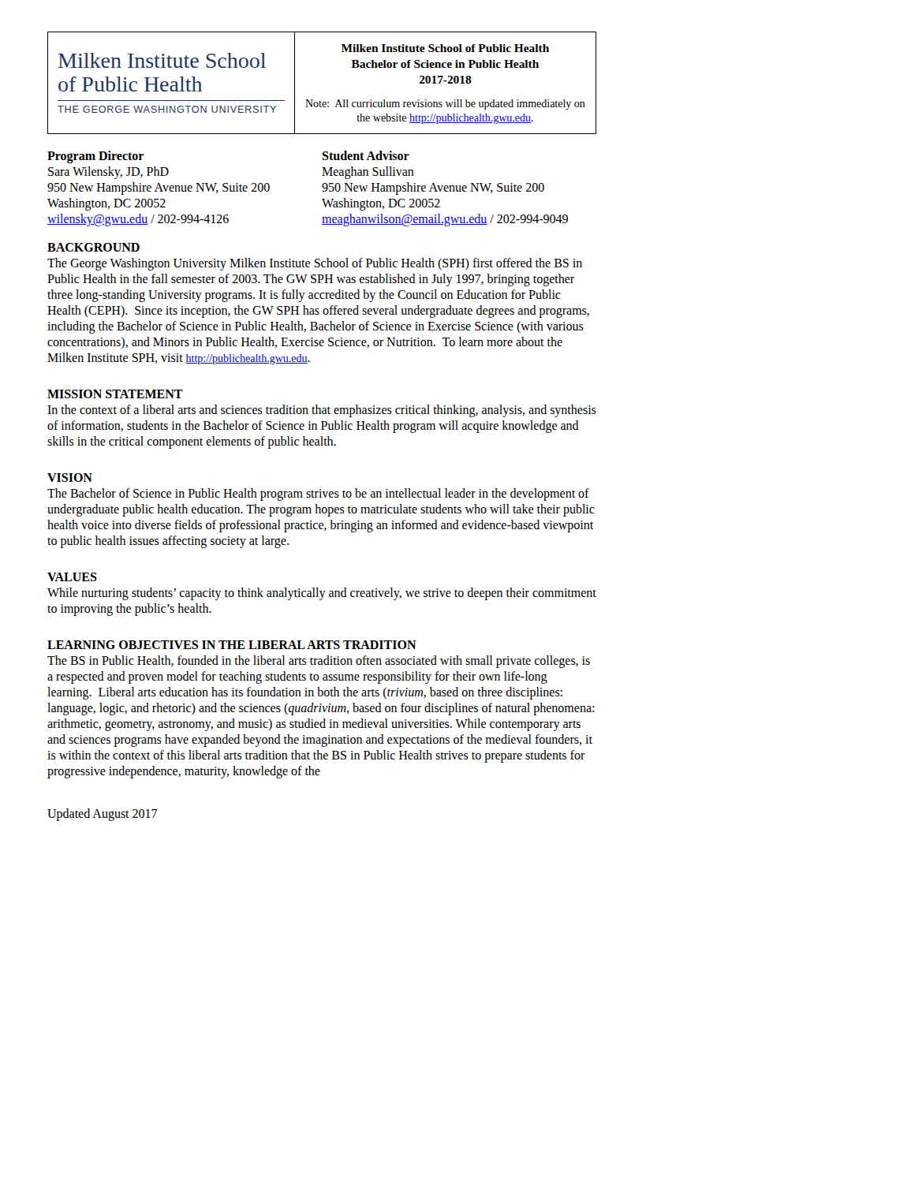| Milken Institute School of Public Health THE GEORGE WASHINGTON UNIVERSITY | Milken Institute School of Public Health Bachelor of Science in Public Health 2017-2018 Note: All curriculum revisions will be updated immediately on the website http://publichealth.gwu.edu . |
| Program Director Sara Wilensky, JD, PhD 950 New Hampshire Avenue NW, Suite 200 Washington, DC 20052 wilensky@gwu.edu / 202-994-4126 | Student Advisor Meaghan Sullivan 950 New Hampshire Avenue NW, Suite 200 Washington, DC 20052 meaghanwilson@email.gwu.edu / 202-994-9049 |
Background
The George Washington University Milken Institute School of Public Health (SPH) first offered the BS in Public Health in the fall semester of 2003. The GW SPH was established in July 1997, bringing together three long-standing University programs. It is fully accredited by the Council on Education for Public Health (CEPH). Since its inception, the GW SPH has offered several undergraduate degrees and programs, including the Bachelor of Science in Public Health, Bachelor of Science in Exercise Science (with various concentrations), and Minors in Public Health, Exercise Science, or Nutrition. To learn more about the Milken Institute SPH, visit http://publichealth.gwu.edu.
Mission Statement
In the context of a liberal arts and sciences tradition that emphasizes critical thinking, analysis, and synthesis of information, students in the Bachelor of Science in Public Health program will acquire knowledge and skills in the critical component elements of public health.
Vision
The Bachelor of Science in Public Health program strives to be an intellectual leader in the development of undergraduate public health education. The program hopes to matriculate students who will take their public health voice into diverse fields of professional practice, bringing an informed and evidence-based viewpoint to public health issues affecting society at large.
Values
While nurturing students’ capacity to think analytically and creatively, we strive to deepen their commitment to improving the public’s health.
Learning Objectives in the Liberal Arts Tradition
The BS in Public Health, founded in the liberal arts tradition often associated with small private colleges, is a respected and proven model for teaching students to assume responsibility for their own life-long learning. Liberal arts education has its foundation in both the arts (trivium, based on three disciplines: language, logic, and rhetoric) and the sciences (quadrivium, based on four disciplines of natural phenomena: arithmetic, geometry, astronomy, and music) as studied in medieval universities. While contemporary arts and sciences programs have expanded beyond the imagination and expectations of the medieval founders, it is within the context of this liberal arts tradition that the BS in Public Health strives to prepare students for progressive independence, maturity, knowledge of the
Updated August 2017